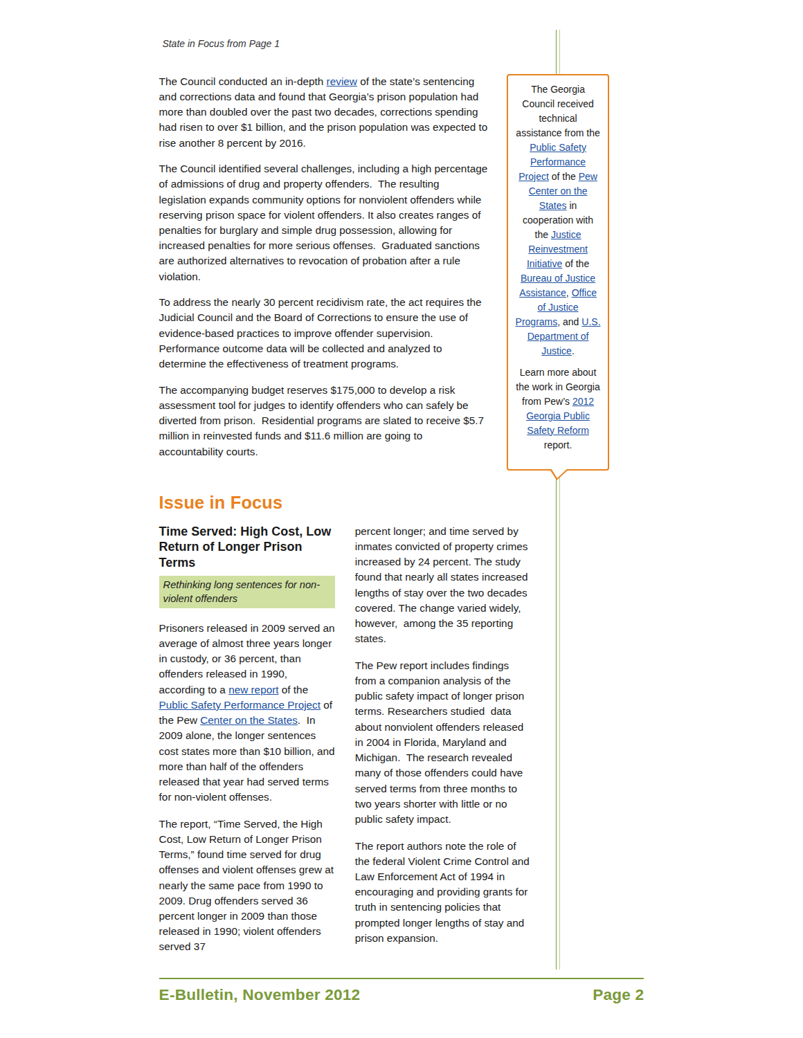State in Focus from Page 1
The Council conducted an in-depth review of the state’s sentencing and corrections data and found that Georgia’s prison population had more than doubled over the past two decades, corrections spending had risen to over $1 billion, and the prison population was expected to rise another 8 percent by 2016.
The Council identified several challenges, including a high percentage of admissions of drug and property offenders. The resulting legislation expands community options for nonviolent offenders while reserving prison space for violent offenders. It also creates ranges of penalties for burglary and simple drug possession, allowing for increased penalties for more serious offenses. Graduated sanctions are authorized alternatives to revocation of probation after a rule violation.
To address the nearly 30 percent recidivism rate, the act requires the Judicial Council and the Board of Corrections to ensure the use of evidence-based practices to improve offender supervision. Performance outcome data will be collected and analyzed to determine the effectiveness of treatment programs.
The accompanying budget reserves $175,000 to develop a risk assessment tool for judges to identify offenders who can safely be diverted from prison. Residential programs are slated to receive $5.7 million in reinvested funds and $11.6 million are going to accountability courts.
The Georgia Council received technical assistance from the Public Safety Performance Project of the Pew Center on the States in cooperation with the Justice Reinvestment Initiative of the Bureau of Justice Assistance, Office of Justice Programs, and U.S. Department of Justice.
Learn more about the work in Georgia from Pew’s 2012 Georgia Public Safety Reform report.
Issue in Focus
Time Served: High Cost, Low Return of Longer Prison Terms
Rethinking long sentences for non-violent offenders
Prisoners released in 2009 served an average of almost three years longer in custody, or 36 percent, than offenders released in 1990, according to a new report of the Public Safety Performance Project of the Pew Center on the States. In 2009 alone, the longer sentences cost states more than $10 billion, and more than half of the offenders released that year had served terms for non-violent offenses.
The report, “Time Served, the High Cost, Low Return of Longer Prison Terms,” found time served for drug offenses and violent offenses grew at nearly the same pace from 1990 to 2009. Drug offenders served 36 percent longer in 2009 than those released in 1990; violent offenders served 37
percent longer; and time served by inmates convicted of property crimes increased by 24 percent. The study found that nearly all states increased lengths of stay over the two decades covered. The change varied widely, however, among the 35 reporting states.
The Pew report includes findings from a companion analysis of the public safety impact of longer prison terms. Researchers studied data about nonviolent offenders released in 2004 in Florida, Maryland and Michigan. The research revealed many of those offenders could have served terms from three months to two years shorter with little or no public safety impact.
The report authors note the role of the federal Violent Crime Control and Law Enforcement Act of 1994 in encouraging and providing grants for truth in sentencing policies that prompted longer lengths of stay and prison expansion.
E-Bulletin, November 2012
Page 2